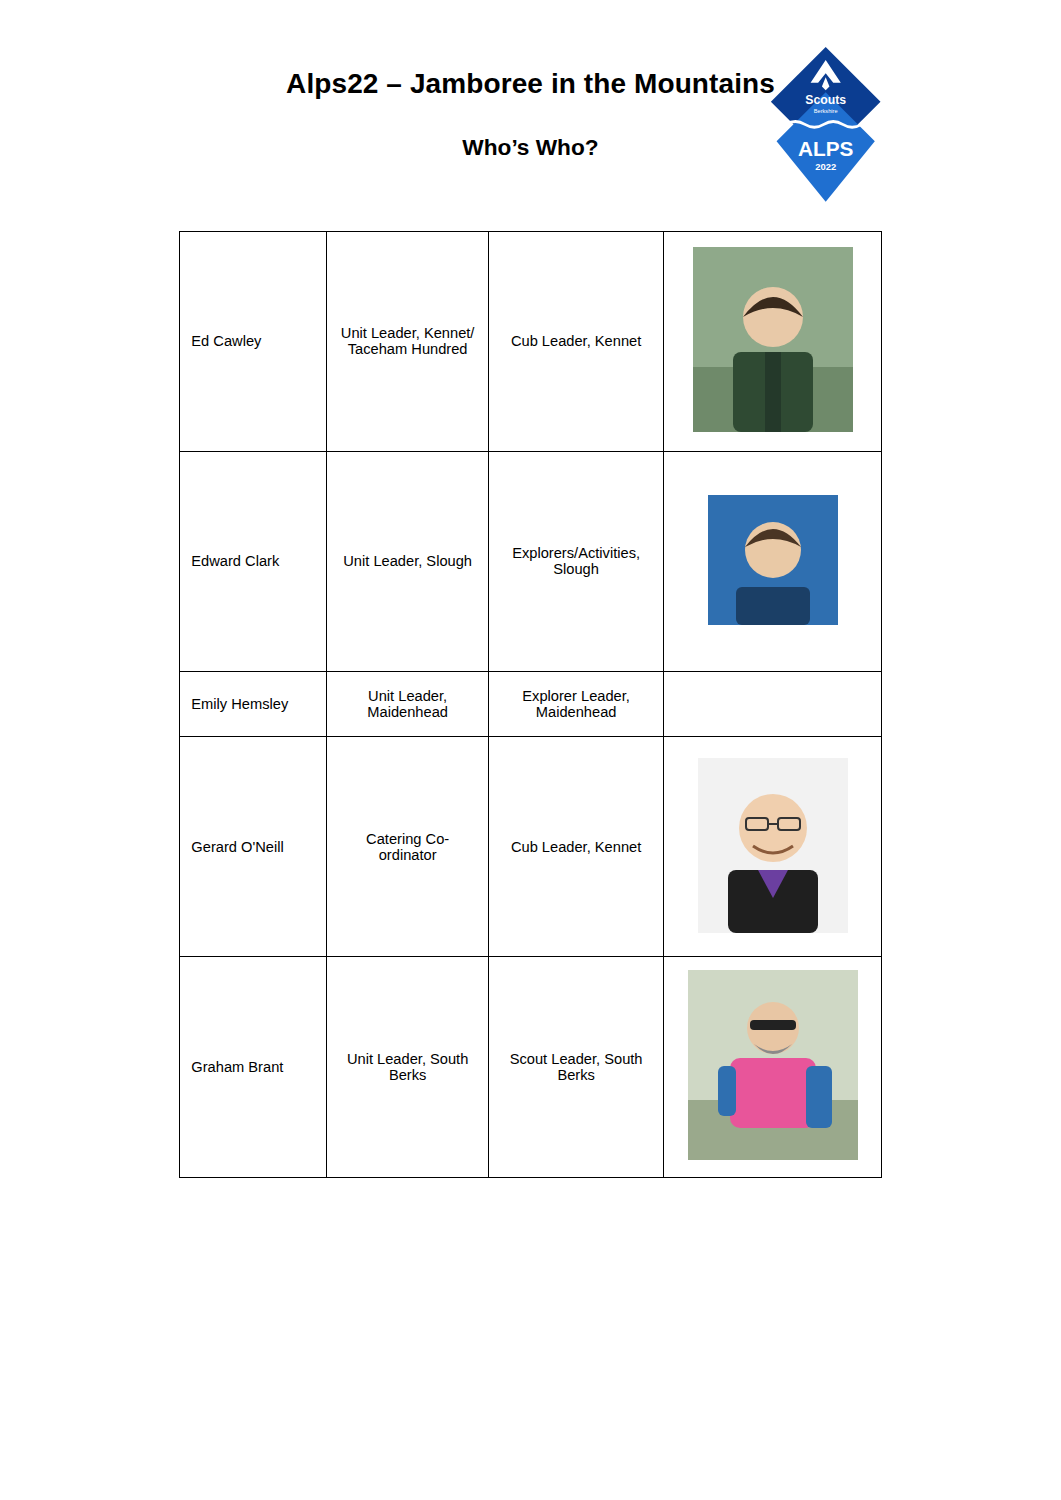Scouts Berkshire Alps 2022 Scouts Berkshire ALPS 2022
Alps22 – Jamboree in the Mountains
Who’s Who?
| Ed Cawley | Unit Leader, Kennet/ Taceham Hundred | Cub Leader, Kennet | |
| Edward Clark | Unit Leader, Slough | Explorers/Activities, Slough | |
| Emily Hemsley | Unit Leader, Maidenhead | Explorer Leader, Maidenhead | |
| Gerard O'Neill | Catering Co-ordinator | Cub Leader, Kennet | |
| Graham Brant | Unit Leader, South Berks | Scout Leader, South Berks | |